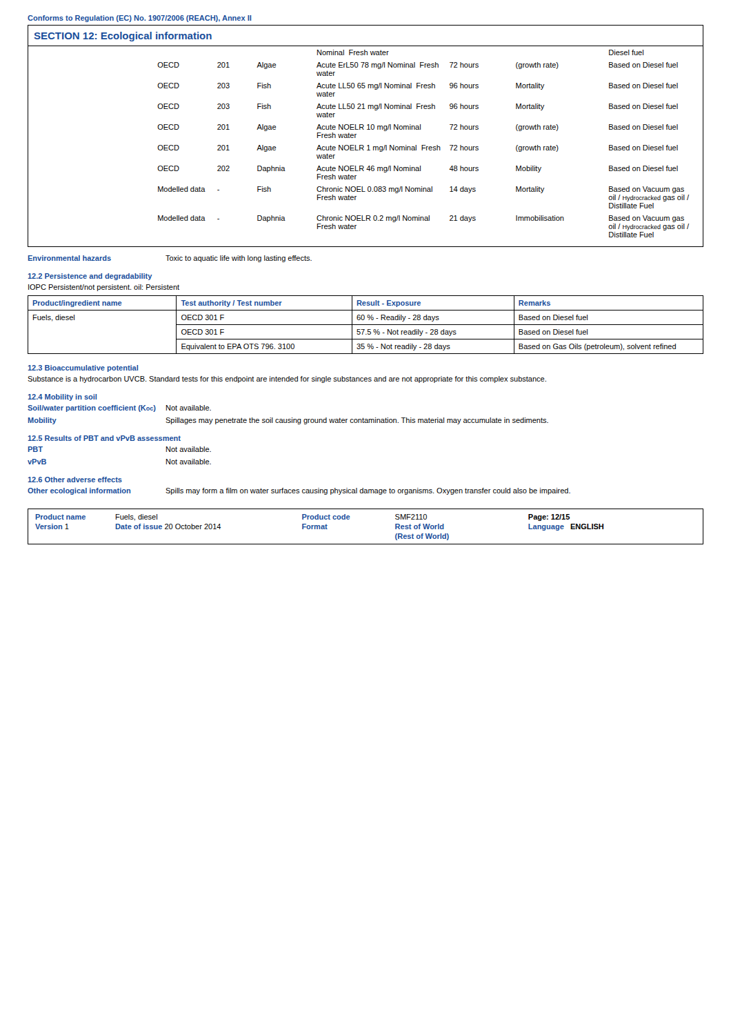Conforms to Regulation (EC) No. 1907/2006 (REACH), Annex II
SECTION 12: Ecological information
| | | | | Nominal Fresh water | | | Diesel fuel |
| | OECD | 201 | Algae | Acute ErL50 78 mg/l Nominal Fresh water | 72 hours | (growth rate) | Based on Diesel fuel |
| | OECD | 203 | Fish | Acute LL50 65 mg/l Nominal Fresh water | 96 hours | Mortality | Based on Diesel fuel |
| | OECD | 203 | Fish | Acute LL50 21 mg/l Nominal Fresh water | 96 hours | Mortality | Based on Diesel fuel |
| | OECD | 201 | Algae | Acute NOELR 10 mg/l Nominal Fresh water | 72 hours | (growth rate) | Based on Diesel fuel |
| | OECD | 201 | Algae | Acute NOELR 1 mg/l Nominal Fresh water | 72 hours | (growth rate) | Based on Diesel fuel |
| | OECD | 202 | Daphnia | Acute NOELR 46 mg/l Nominal Fresh water | 48 hours | Mobility | Based on Diesel fuel |
| | Modelled data | - | Fish | Chronic NOEL 0.083 mg/l Nominal Fresh water | 14 days | Mortality | Based on Vacuum gas oil / Hydrocracked gas oil / Distillate Fuel |
| | Modelled data | - | Daphnia | Chronic NOELR 0.2 mg/l Nominal Fresh water | 21 days | Immobilisation | Based on Vacuum gas oil / Hydrocracked gas oil / Distillate Fuel |
Environmental hazards
Toxic to aquatic life with long lasting effects.
12.2 Persistence and degradability
IOPC Persistent/not persistent. oil: Persistent
| Product/ingredient name | Test authority / Test number | Result - Exposure | Remarks |
| --- | --- | --- | --- |
| Fuels, diesel | OECD 301 F | 60 % - Readily - 28 days | Based on Diesel fuel |
| OECD 301 F | 57.5 % - Not readily - 28 days | Based on Diesel fuel |
| Equivalent to EPA OTS 796. 3100 | 35 % - Not readily - 28 days | Based on Gas Oils (petroleum), solvent refined |
12.3 Bioaccumulative potential
Substance is a hydrocarbon UVCB. Standard tests for this endpoint are intended for single substances and are not appropriate for this complex substance.
12.4 Mobility in soil
Soil/water partition coefficient (Koc)
Not available.
Mobility
Spillages may penetrate the soil causing ground water contamination. This material may accumulate in sediments.
12.5 Results of PBT and vPvB assessment
PBT
Not available.
vPvB
Not available.
12.6 Other adverse effects
Other ecological information
Spills may form a film on water surfaces causing physical damage to organisms. Oxygen transfer could also be impaired.
| Product name | Fuels, diesel | Product code | SMF2110 | Page: 12/15 |
| Version 1 | Date of issue 20 October 2014 | Format | Rest of World | Language ENGLISH |
| | | | (Rest of World) | |